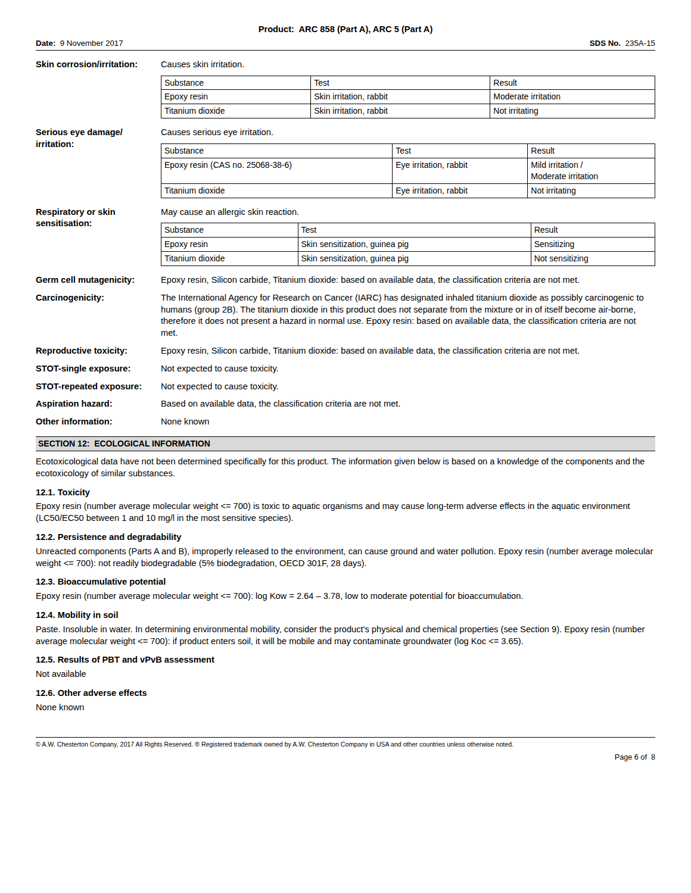Product: ARC 858 (Part A), ARC 5 (Part A)
Date: 9 November 2017
SDS No. 235A-15
Skin corrosion/irritation:
Causes skin irritation.
| Substance | Test | Result |
| --- | --- | --- |
| Epoxy resin | Skin irritation, rabbit | Moderate irritation |
| Titanium dioxide | Skin irritation, rabbit | Not irritating |
Serious eye damage/
irritation:
Causes serious eye irritation.
| Substance | Test | Result |
| --- | --- | --- |
| Epoxy resin (CAS no. 25068-38-6) | Eye irritation, rabbit | Mild irritation / Moderate irritation |
| Titanium dioxide | Eye irritation, rabbit | Not irritating |
Respiratory or skin sensitisation:
May cause an allergic skin reaction.
| Substance | Test | Result |
| --- | --- | --- |
| Epoxy resin | Skin sensitization, guinea pig | Sensitizing |
| Titanium dioxide | Skin sensitization, guinea pig | Not sensitizing |
Germ cell mutagenicity:
Epoxy resin, Silicon carbide, Titanium dioxide: based on available data, the classification criteria are not met.
Carcinogenicity:
The International Agency for Research on Cancer (IARC) has designated inhaled titanium dioxide as possibly carcinogenic to humans (group 2B). The titanium dioxide in this product does not separate from the mixture or in of itself become air-borne, therefore it does not present a hazard in normal use. Epoxy resin: based on available data, the classification criteria are not met.
Reproductive toxicity:
Epoxy resin, Silicon carbide, Titanium dioxide: based on available data, the classification criteria are not met.
STOT-single exposure:
Not expected to cause toxicity.
STOT-repeated exposure:
Not expected to cause toxicity.
Aspiration hazard:
Based on available data, the classification criteria are not met.
Other information:
None known
SECTION 12: ECOLOGICAL INFORMATION
Ecotoxicological data have not been determined specifically for this product. The information given below is based on a knowledge of the components and the ecotoxicology of similar substances.
12.1. Toxicity
Epoxy resin (number average molecular weight <= 700) is toxic to aquatic organisms and may cause long-term adverse effects in the aquatic environment (LC50/EC50 between 1 and 10 mg/l in the most sensitive species).
12.2. Persistence and degradability
Unreacted components (Parts A and B), improperly released to the environment, can cause ground and water pollution. Epoxy resin (number average molecular weight <= 700): not readily biodegradable (5% biodegradation, OECD 301F, 28 days).
12.3. Bioaccumulative potential
Epoxy resin (number average molecular weight <= 700): log Kow = 2.64 – 3.78, low to moderate potential for bioaccumulation.
12.4. Mobility in soil
Paste. Insoluble in water. In determining environmental mobility, consider the product's physical and chemical properties (see Section 9). Epoxy resin (number average molecular weight <= 700): if product enters soil, it will be mobile and may contaminate groundwater (log Koc <= 3.65).
12.5. Results of PBT and vPvB assessment
Not available
12.6. Other adverse effects
None known
© A.W. Chesterton Company, 2017 All Rights Reserved. ® Registered trademark owned by A.W. Chesterton Company in USA and other countries unless otherwise noted.
Page 6 of 8